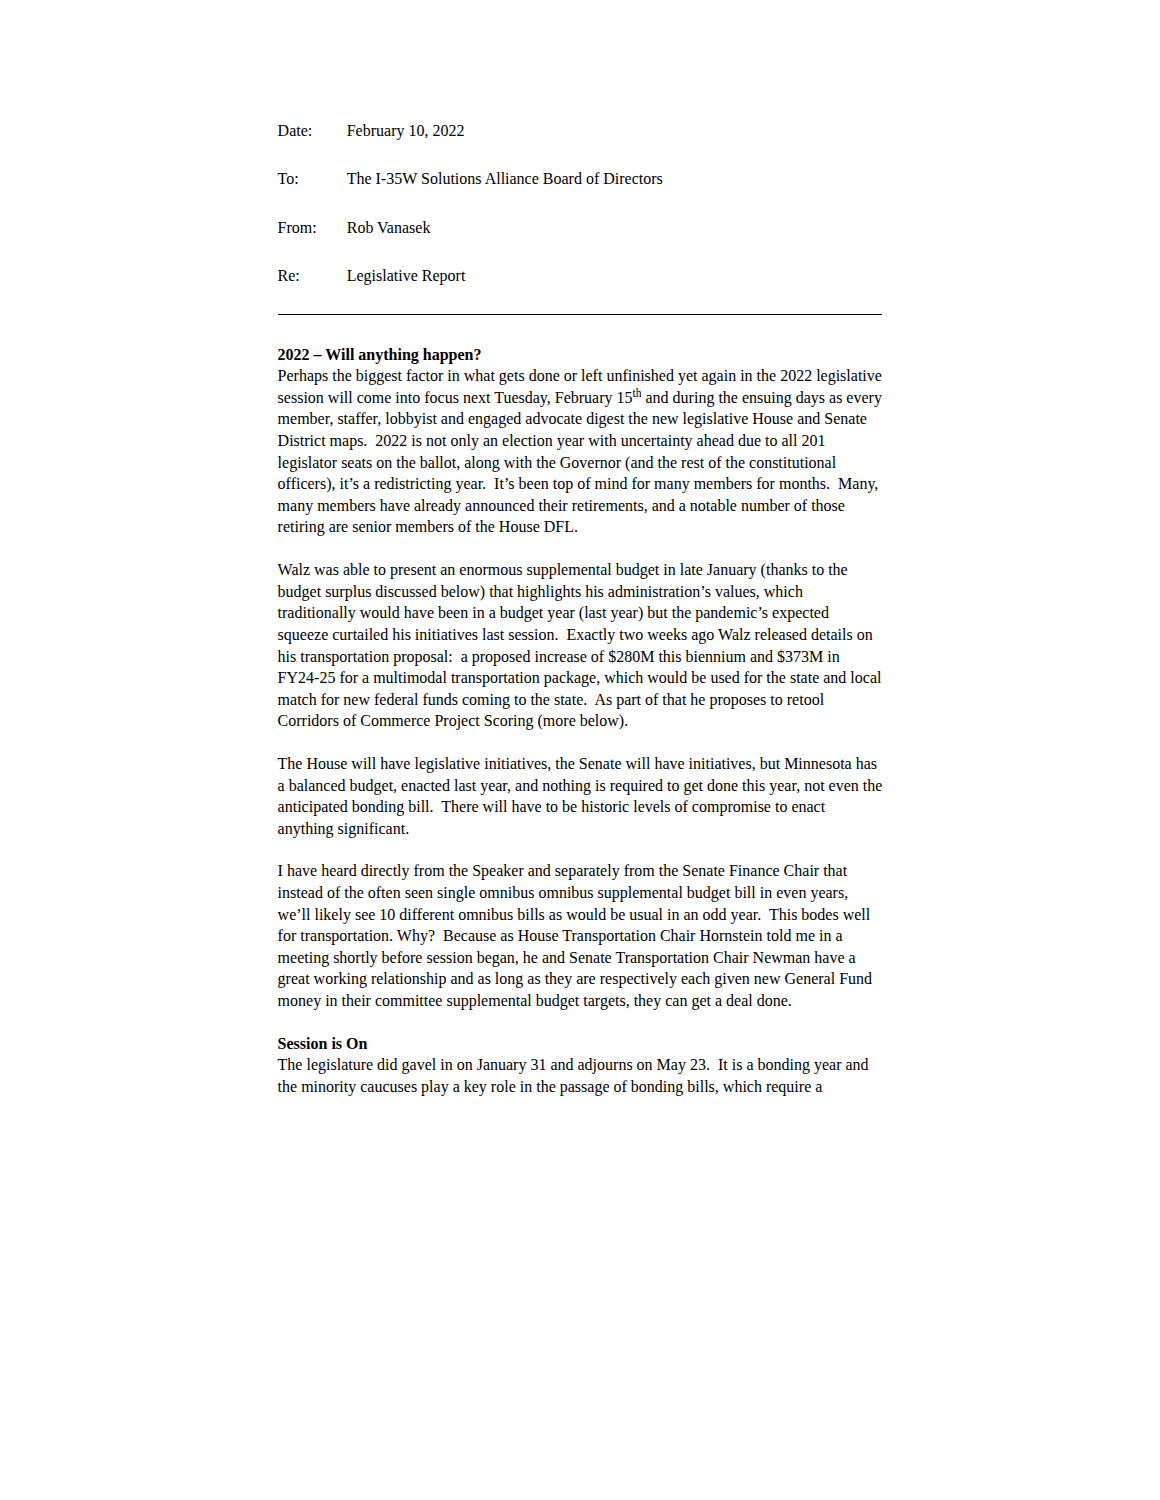Date:
February 10, 2022
To:
The I-35W Solutions Alliance Board of Directors
From:
Rob Vanasek
Re:
Legislative Report
2022 – Will anything happen?
Perhaps the biggest factor in what gets done or left unfinished yet again in the 2022 legislative session will come into focus next Tuesday, February 15th and during the ensuing days as every member, staffer, lobbyist and engaged advocate digest the new legislative House and Senate District maps. 2022 is not only an election year with uncertainty ahead due to all 201 legislator seats on the ballot, along with the Governor (and the rest of the constitutional officers), it’s a redistricting year. It’s been top of mind for many members for months. Many, many members have already announced their retirements, and a notable number of those retiring are senior members of the House DFL.
Walz was able to present an enormous supplemental budget in late January (thanks to the budget surplus discussed below) that highlights his administration’s values, which traditionally would have been in a budget year (last year) but the pandemic’s expected squeeze curtailed his initiatives last session. Exactly two weeks ago Walz released details on his transportation proposal: a proposed increase of $280M this biennium and $373M in FY24-25 for a multimodal transportation package, which would be used for the state and local match for new federal funds coming to the state. As part of that he proposes to retool Corridors of Commerce Project Scoring (more below).
The House will have legislative initiatives, the Senate will have initiatives, but Minnesota has a balanced budget, enacted last year, and nothing is required to get done this year, not even the anticipated bonding bill. There will have to be historic levels of compromise to enact anything significant.
I have heard directly from the Speaker and separately from the Senate Finance Chair that instead of the often seen single omnibus omnibus supplemental budget bill in even years, we’ll likely see 10 different omnibus bills as would be usual in an odd year. This bodes well for transportation. Why? Because as House Transportation Chair Hornstein told me in a meeting shortly before session began, he and Senate Transportation Chair Newman have a great working relationship and as long as they are respectively each given new General Fund money in their committee supplemental budget targets, they can get a deal done.
Session is On
The legislature did gavel in on January 31 and adjourns on May 23. It is a bonding year and the minority caucuses play a key role in the passage of bonding bills, which require a